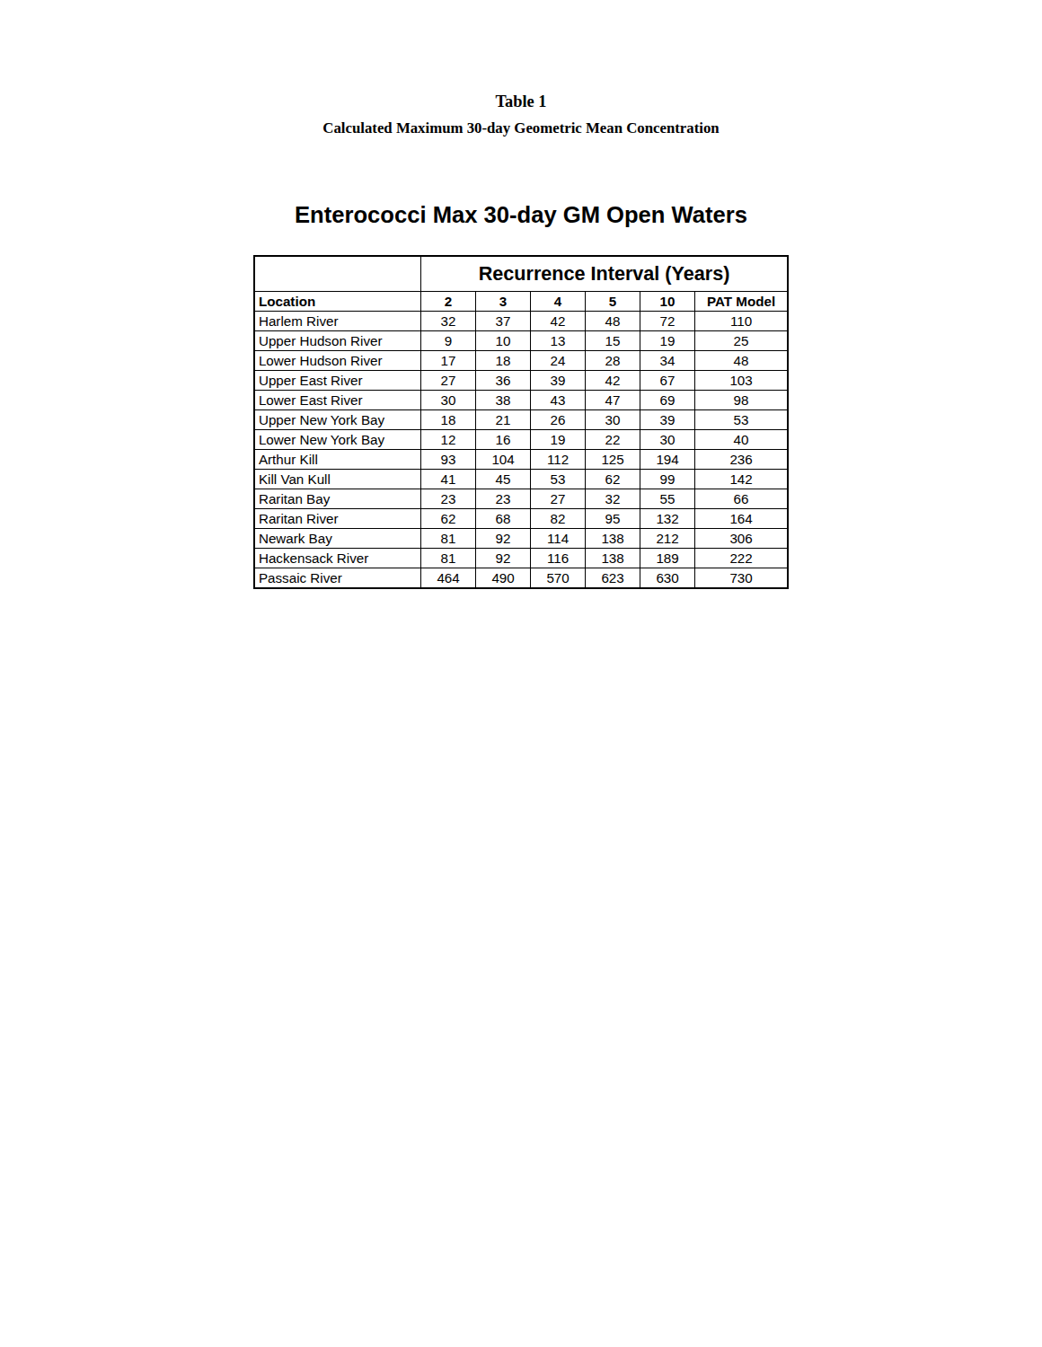Table 1 Calculated Maximum 30-day Geometric Mean Concentration
Enterococci Max 30-day GM Open Waters
| | Recurrence Interval (Years) |
| Location | 2 | 3 | 4 | 5 | 10 | PAT Model |
| Harlem River | 32 | 37 | 42 | 48 | 72 | 110 |
| Upper Hudson River | 9 | 10 | 13 | 15 | 19 | 25 |
| Lower Hudson River | 17 | 18 | 24 | 28 | 34 | 48 |
| Upper East River | 27 | 36 | 39 | 42 | 67 | 103 |
| Lower East River | 30 | 38 | 43 | 47 | 69 | 98 |
| Upper New York Bay | 18 | 21 | 26 | 30 | 39 | 53 |
| Lower New York Bay | 12 | 16 | 19 | 22 | 30 | 40 |
| Arthur Kill | 93 | 104 | 112 | 125 | 194 | 236 |
| Kill Van Kull | 41 | 45 | 53 | 62 | 99 | 142 |
| Raritan Bay | 23 | 23 | 27 | 32 | 55 | 66 |
| Raritan River | 62 | 68 | 82 | 95 | 132 | 164 |
| Newark Bay | 81 | 92 | 114 | 138 | 212 | 306 |
| Hackensack River | 81 | 92 | 116 | 138 | 189 | 222 |
| Passaic River | 464 | 490 | 570 | 623 | 630 | 730 |